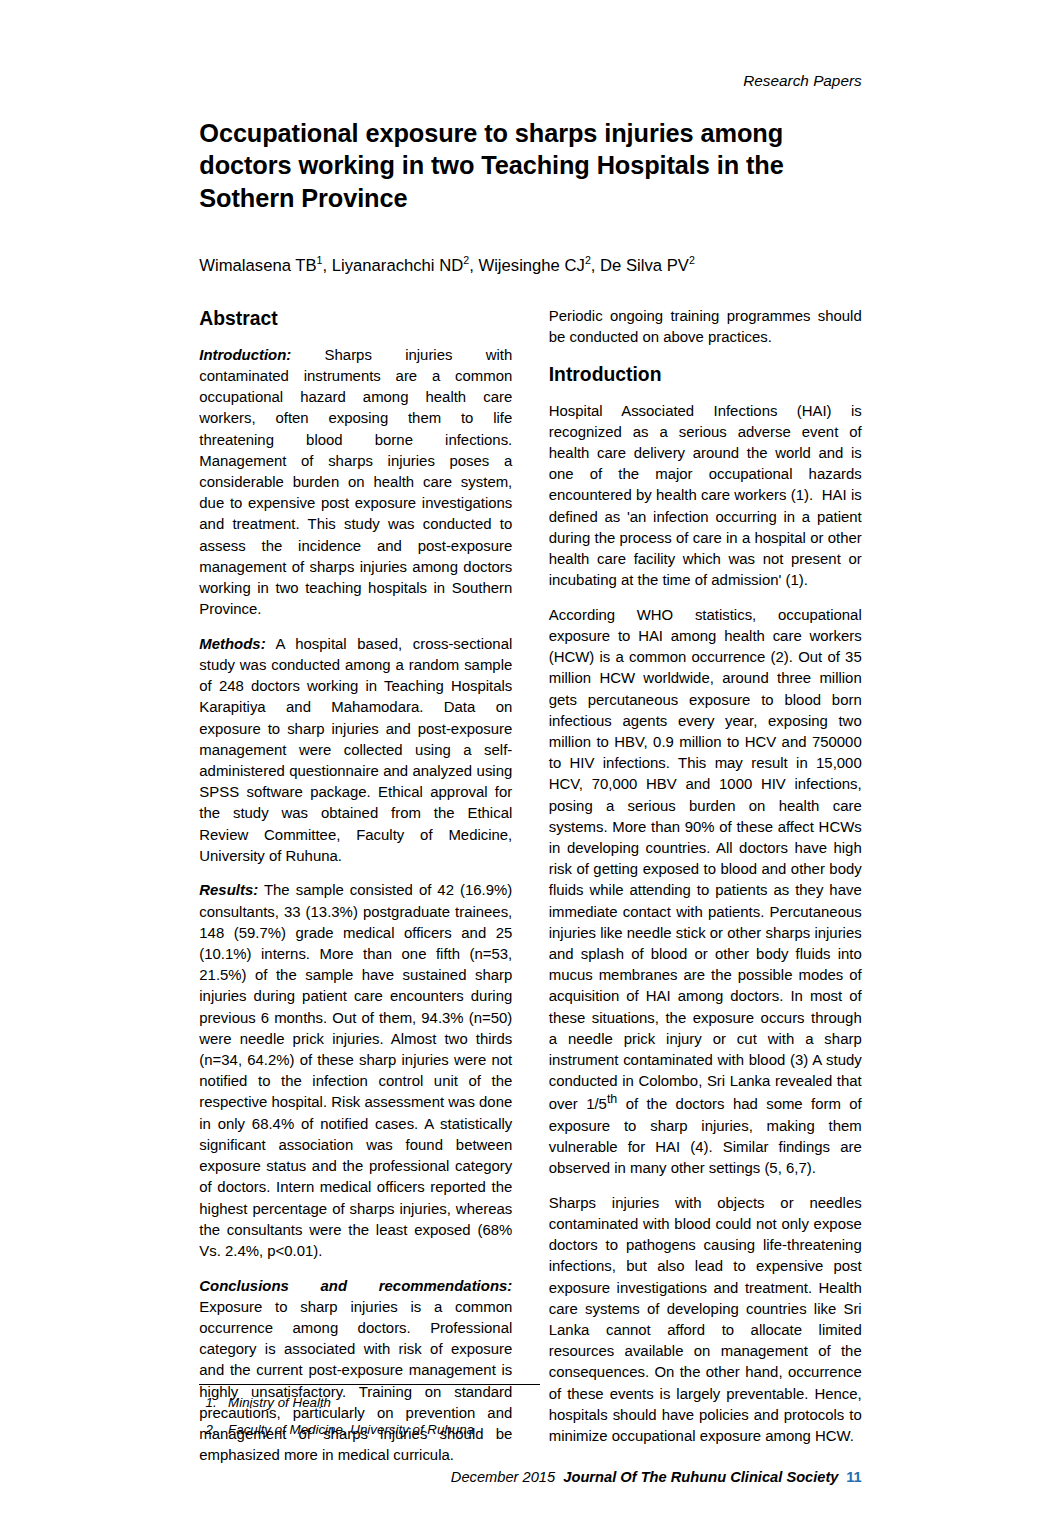Research Papers
Occupational exposure to sharps injuries among doctors working in two Teaching Hospitals in the Sothern Province
Wimalasena TB1, Liyanarachchi ND2, Wijesinghe CJ2, De Silva PV2
Abstract
Introduction: Sharps injuries with contaminated instruments are a common occupational hazard among health care workers, often exposing them to life threatening blood borne infections. Management of sharps injuries poses a considerable burden on health care system, due to expensive post exposure investigations and treatment. This study was conducted to assess the incidence and post-exposure management of sharps injuries among doctors working in two teaching hospitals in Southern Province.
Methods: A hospital based, cross-sectional study was conducted among a random sample of 248 doctors working in Teaching Hospitals Karapitiya and Mahamodara. Data on exposure to sharp injuries and post-exposure management were collected using a self-administered questionnaire and analyzed using SPSS software package. Ethical approval for the study was obtained from the Ethical Review Committee, Faculty of Medicine, University of Ruhuna.
Results: The sample consisted of 42 (16.9%) consultants, 33 (13.3%) postgraduate trainees, 148 (59.7%) grade medical officers and 25 (10.1%) interns. More than one fifth (n=53, 21.5%) of the sample have sustained sharp injuries during patient care encounters during previous 6 months. Out of them, 94.3% (n=50) were needle prick injuries. Almost two thirds (n=34, 64.2%) of these sharp injuries were not notified to the infection control unit of the respective hospital. Risk assessment was done in only 68.4% of notified cases. A statistically significant association was found between exposure status and the professional category of doctors. Intern medical officers reported the highest percentage of sharps injuries, whereas the consultants were the least exposed (68% Vs. 2.4%, p<0.01).
Conclusions and recommendations: Exposure to sharp injuries is a common occurrence among doctors. Professional category is associated with risk of exposure and the current post-exposure management is highly unsatisfactory. Training on standard precautions, particularly on prevention and management of sharps injuries should be emphasized more in medical curricula.
Periodic ongoing training programmes should be conducted on above practices.
Introduction
Hospital Associated Infections (HAI) is recognized as a serious adverse event of health care delivery around the world and is one of the major occupational hazards encountered by health care workers (1). HAI is defined as 'an infection occurring in a patient during the process of care in a hospital or other health care facility which was not present or incubating at the time of admission' (1).
According WHO statistics, occupational exposure to HAI among health care workers (HCW) is a common occurrence (2). Out of 35 million HCW worldwide, around three million gets percutaneous exposure to blood born infectious agents every year, exposing two million to HBV, 0.9 million to HCV and 750000 to HIV infections. This may result in 15,000 HCV, 70,000 HBV and 1000 HIV infections, posing a serious burden on health care systems. More than 90% of these affect HCWs in developing countries. All doctors have high risk of getting exposed to blood and other body fluids while attending to patients as they have immediate contact with patients. Percutaneous injuries like needle stick or other sharps injuries and splash of blood or other body fluids into mucus membranes are the possible modes of acquisition of HAI among doctors. In most of these situations, the exposure occurs through a needle prick injury or cut with a sharp instrument contaminated with blood (3) A study conducted in Colombo, Sri Lanka revealed that over 1/5th of the doctors had some form of exposure to sharp injuries, making them vulnerable for HAI (4). Similar findings are observed in many other settings (5, 6,7).
Sharps injuries with objects or needles contaminated with blood could not only expose doctors to pathogens causing life-threatening infections, but also lead to expensive post exposure investigations and treatment. Health care systems of developing countries like Sri Lanka cannot afford to allocate limited resources available on management of the consequences. On the other hand, occurrence of these events is largely preventable. Hence, hospitals should have policies and protocols to minimize occupational exposure among HCW.
Ministry of Health
Faculty of Medicine, University of Ruhuna
December 2015 Journal Of The Ruhunu Clinical Society 11